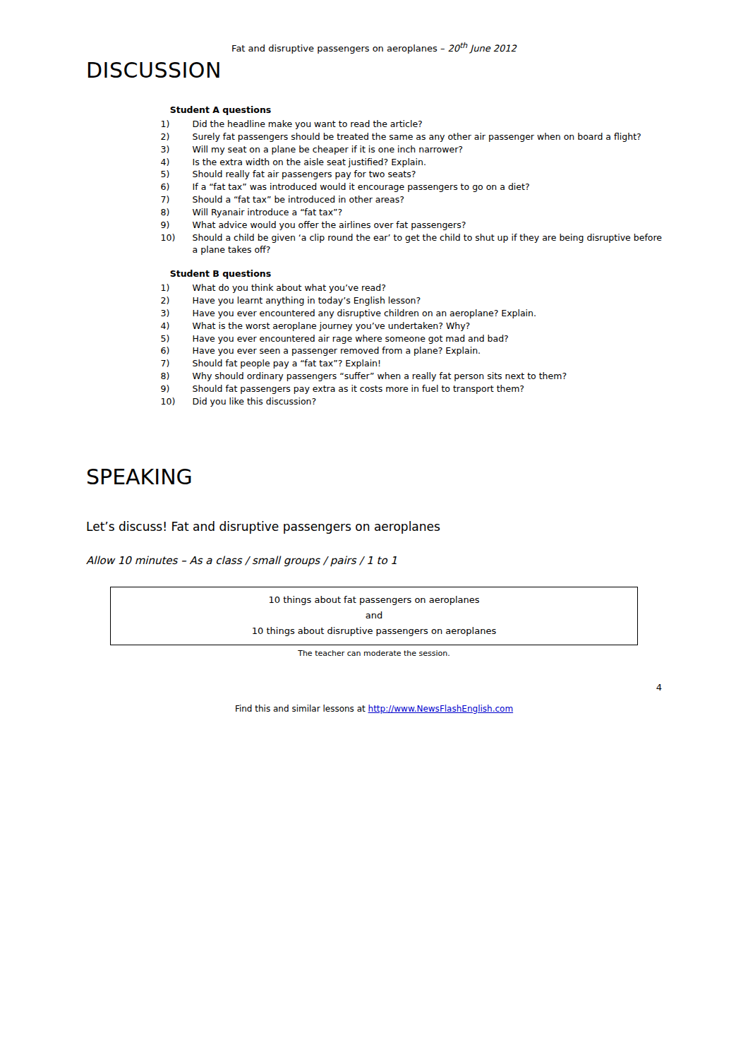Fat and disruptive passengers on aeroplanes – 20th June 2012
DISCUSSION
Student A questions
Did the headline make you want to read the article?
Surely fat passengers should be treated the same as any other air passenger when on board a flight?
Will my seat on a plane be cheaper if it is one inch narrower?
Is the extra width on the aisle seat justified? Explain.
Should really fat air passengers pay for two seats?
If a “fat tax” was introduced would it encourage passengers to go on a diet?
Should a “fat tax” be introduced in other areas?
Will Ryanair introduce a “fat tax”?
What advice would you offer the airlines over fat passengers?
Should a child be given ‘a clip round the ear’ to get the child to shut up if they are being disruptive before a plane takes off?
Student B questions
What do you think about what you’ve read?
Have you learnt anything in today’s English lesson?
Have you ever encountered any disruptive children on an aeroplane? Explain.
What is the worst aeroplane journey you’ve undertaken? Why?
Have you ever encountered air rage where someone got mad and bad?
Have you ever seen a passenger removed from a plane? Explain.
Should fat people pay a “fat tax”? Explain!
Why should ordinary passengers “suffer” when a really fat person sits next to them?
Should fat passengers pay extra as it costs more in fuel to transport them?
Did you like this discussion?
SPEAKING
Let’s discuss! Fat and disruptive passengers on aeroplanes
Allow 10 minutes – As a class / small groups / pairs / 1 to 1
10 things about fat passengers on aeroplanes
and
10 things about disruptive passengers on aeroplanes
The teacher can moderate the session.
4
Find this and similar lessons at http://www.NewsFlashEnglish.com